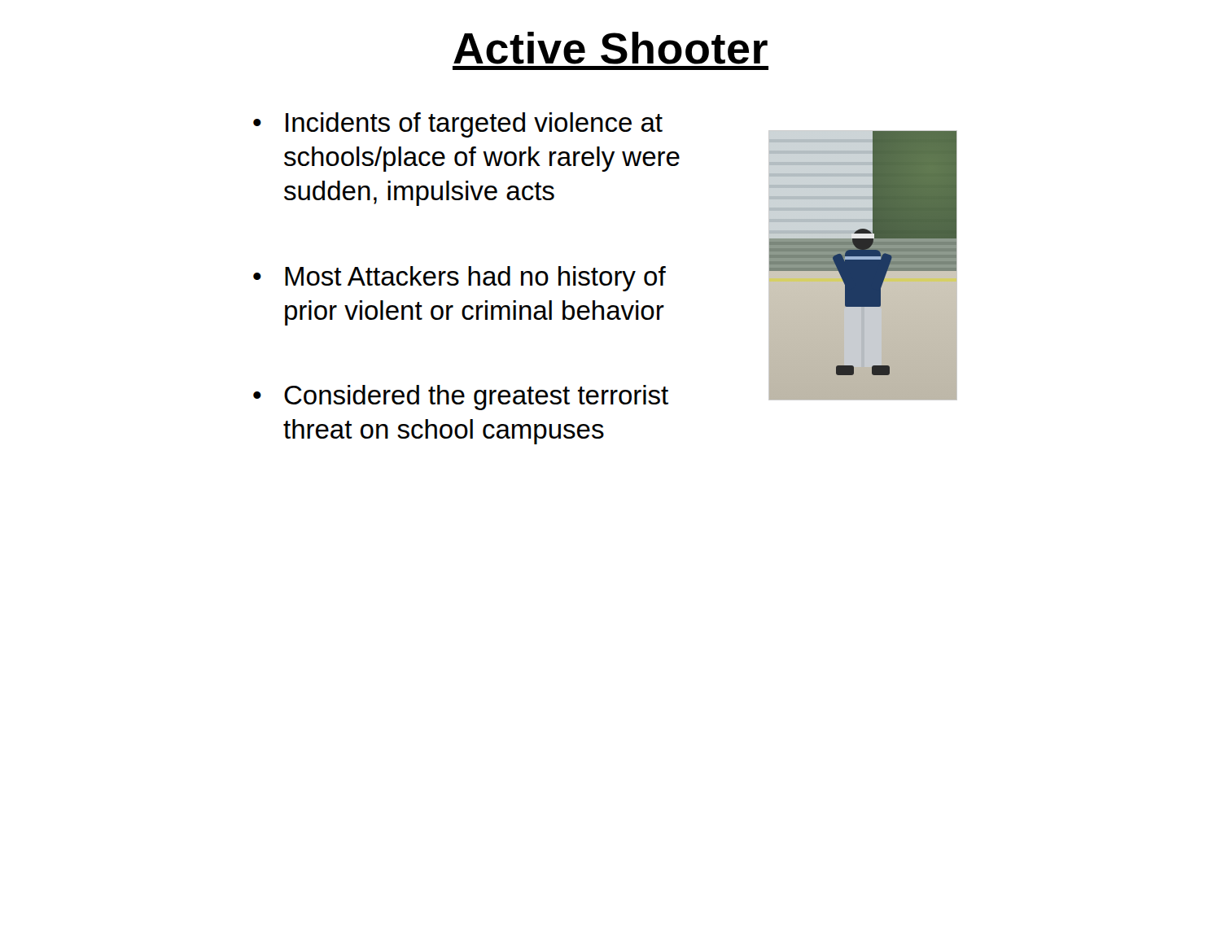Active Shooter
Incidents of targeted violence at schools/place of work rarely were sudden, impulsive acts
Most Attackers had no history of prior violent or criminal behavior
Considered the greatest terrorist threat on school campuses